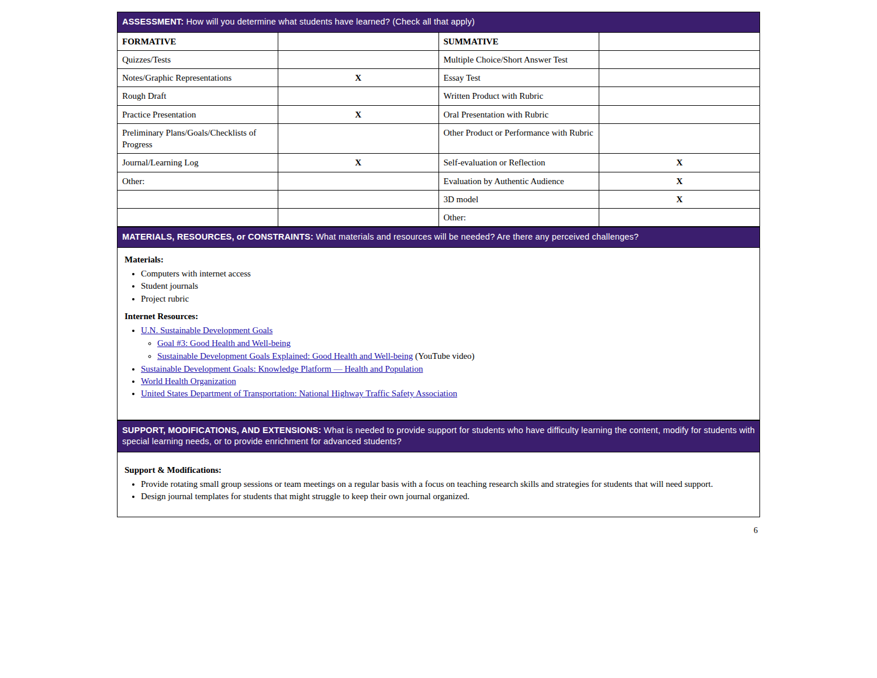| ASSESSMENT: How will you determine what students have learned? (Check all that apply) |
| FORMATIVE | | SUMMATIVE | |
| Quizzes/Tests | | Multiple Choice/Short Answer Test | |
| Notes/Graphic Representations | X | Essay Test | |
| Rough Draft | | Written Product with Rubric | |
| Practice Presentation | X | Oral Presentation with Rubric | |
| Preliminary Plans/Goals/Checklists of Progress | | Other Product or Performance with Rubric | |
| Journal/Learning Log | X | Self-evaluation or Reflection | X |
| Other: | | Evaluation by Authentic Audience | X |
| | | 3D model | X |
| | | Other: | |
| MATERIALS, RESOURCES, or CONSTRAINTS: What materials and resources will be needed? Are there any perceived challenges? |
Materials:
Computers with internet access
Student journals
Project rubric
Internet Resources:
U.N. Sustainable Development Goals
Goal #3: Good Health and Well-being
Sustainable Development Goals Explained: Good Health and Well-being (YouTube video)
Sustainable Development Goals: Knowledge Platform — Health and Population
World Health Organization
United States Department of Transportation: National Highway Traffic Safety Association
| SUPPORT, MODIFICATIONS, AND EXTENSIONS: What is needed to provide support for students who have difficulty learning the content, modify for students with special learning needs, or to provide enrichment for advanced students? |
Support & Modifications:
Provide rotating small group sessions or team meetings on a regular basis with a focus on teaching research skills and strategies for students that will need support.
Design journal templates for students that might struggle to keep their own journal organized.
6